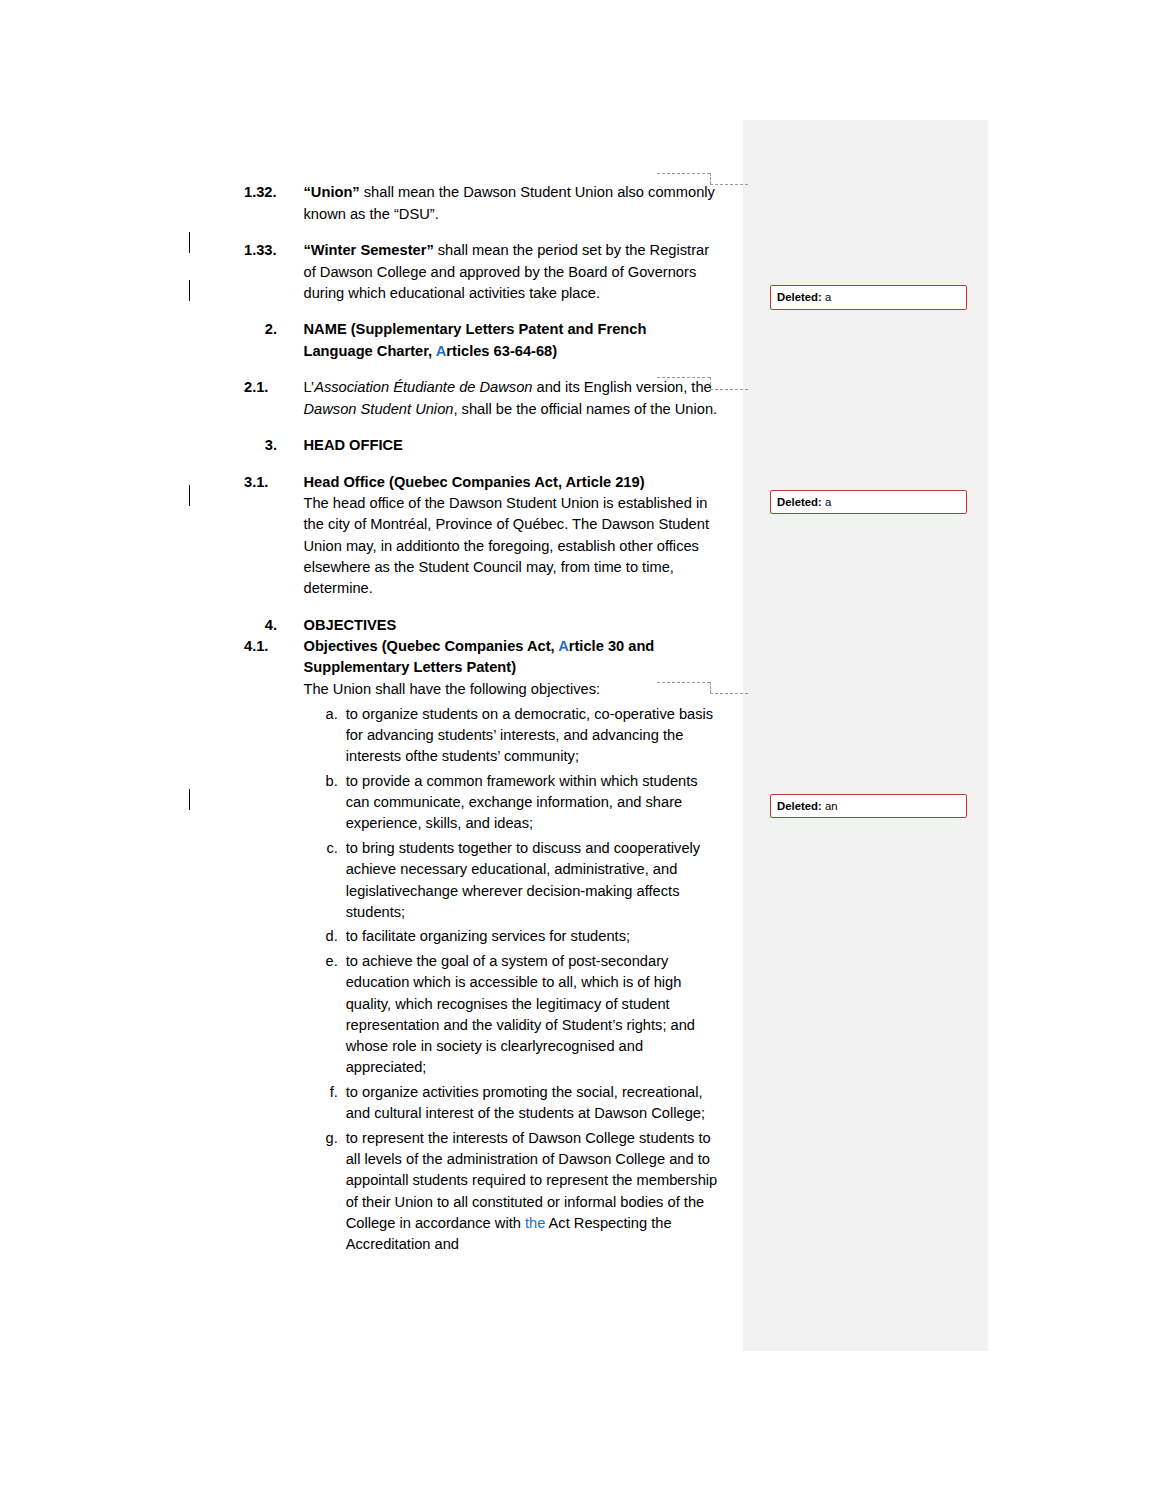Deleted: a
Deleted: a
Deleted: an
1.32.
“Union” shall mean the Dawson Student Union also commonly known as the “DSU”.
1.33.
“Winter Semester” shall mean the period set by the Registrar of Dawson College and approved by the Board of Governors during which educational activities take place.
2.
NAME (Supplementary Letters Patent and French Language Charter, Articles 63-64-68)
2.1.
L’Association Étudiante de Dawson and its English version, the Dawson Student Union, shall be the official names of the Union.
3.
HEAD OFFICE
3.1.
Head Office (Quebec Companies Act, Article 219)
The head office of the Dawson Student Union is established in the city of Montréal, Province of Québec. The Dawson Student Union may, in additionto the foregoing, establish other offices elsewhere as the Student Council may, from time to time, determine.
4.
OBJECTIVES
4.1.
Objectives (Quebec Companies Act, Article 30 and Supplementary Letters Patent)
The Union shall have the following objectives:
to organize students on a democratic, co-operative basis for advancing students’ interests, and advancing the interests ofthe students’ community;
to provide a common framework within which students can communicate, exchange information, and share experience, skills, and ideas;
to bring students together to discuss and cooperatively achieve necessary educational, administrative, and legislativechange wherever decision-making affects students;
to facilitate organizing services for students;
to achieve the goal of a system of post-secondary education which is accessible to all, which is of high quality, which recognises the legitimacy of student representation and the validity of Student’s rights; and whose role in society is clearlyrecognised and appreciated;
to organize activities promoting the social, recreational, and cultural interest of the students at Dawson College;
to represent the interests of Dawson College students to all levels of the administration of Dawson College and to appointall students required to represent the membership of their Union to all constituted or informal bodies of the College in accordance with the Act Respecting the Accreditation and